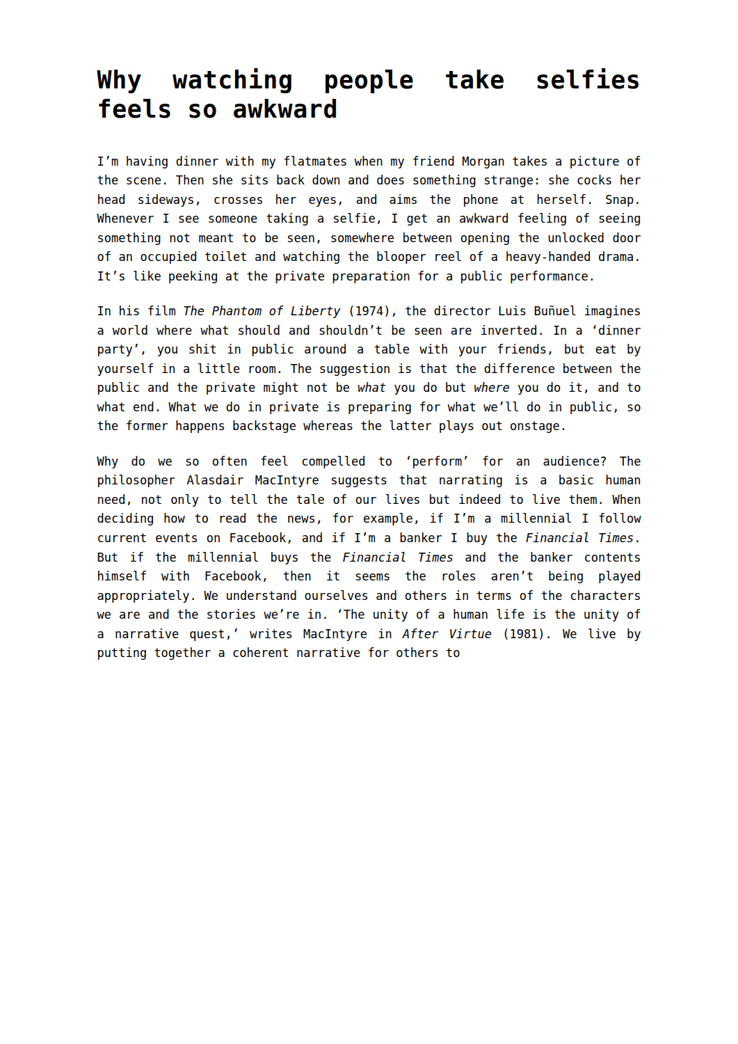Why watching people take selfies feels so awkward
I’m having dinner with my flatmates when my friend Morgan takes a picture of the scene. Then she sits back down and does something strange: she cocks her head sideways, crosses her eyes, and aims the phone at herself. Snap. Whenever I see someone taking a selfie, I get an awkward feeling of seeing something not meant to be seen, somewhere between opening the unlocked door of an occupied toilet and watching the blooper reel of a heavy-handed drama. It’s like peeking at the private preparation for a public performance.
In his film The Phantom of Liberty (1974), the director Luis Buñuel imagines a world where what should and shouldn’t be seen are inverted. In a ‘dinner party’, you shit in public around a table with your friends, but eat by yourself in a little room. The suggestion is that the difference between the public and the private might not be what you do but where you do it, and to what end. What we do in private is preparing for what we’ll do in public, so the former happens backstage whereas the latter plays out onstage.
Why do we so often feel compelled to ‘perform’ for an audience? The philosopher Alasdair MacIntyre suggests that narrating is a basic human need, not only to tell the tale of our lives but indeed to live them. When deciding how to read the news, for example, if I’m a millennial I follow current events on Facebook, and if I’m a banker I buy the Financial Times. But if the millennial buys the Financial Times and the banker contents himself with Facebook, then it seems the roles aren’t being played appropriately. We understand ourselves and others in terms of the characters we are and the stories we’re in. ‘The unity of a human life is the unity of a narrative quest,’ writes MacIntyre in After Virtue (1981). We live by putting together a coherent narrative for others to